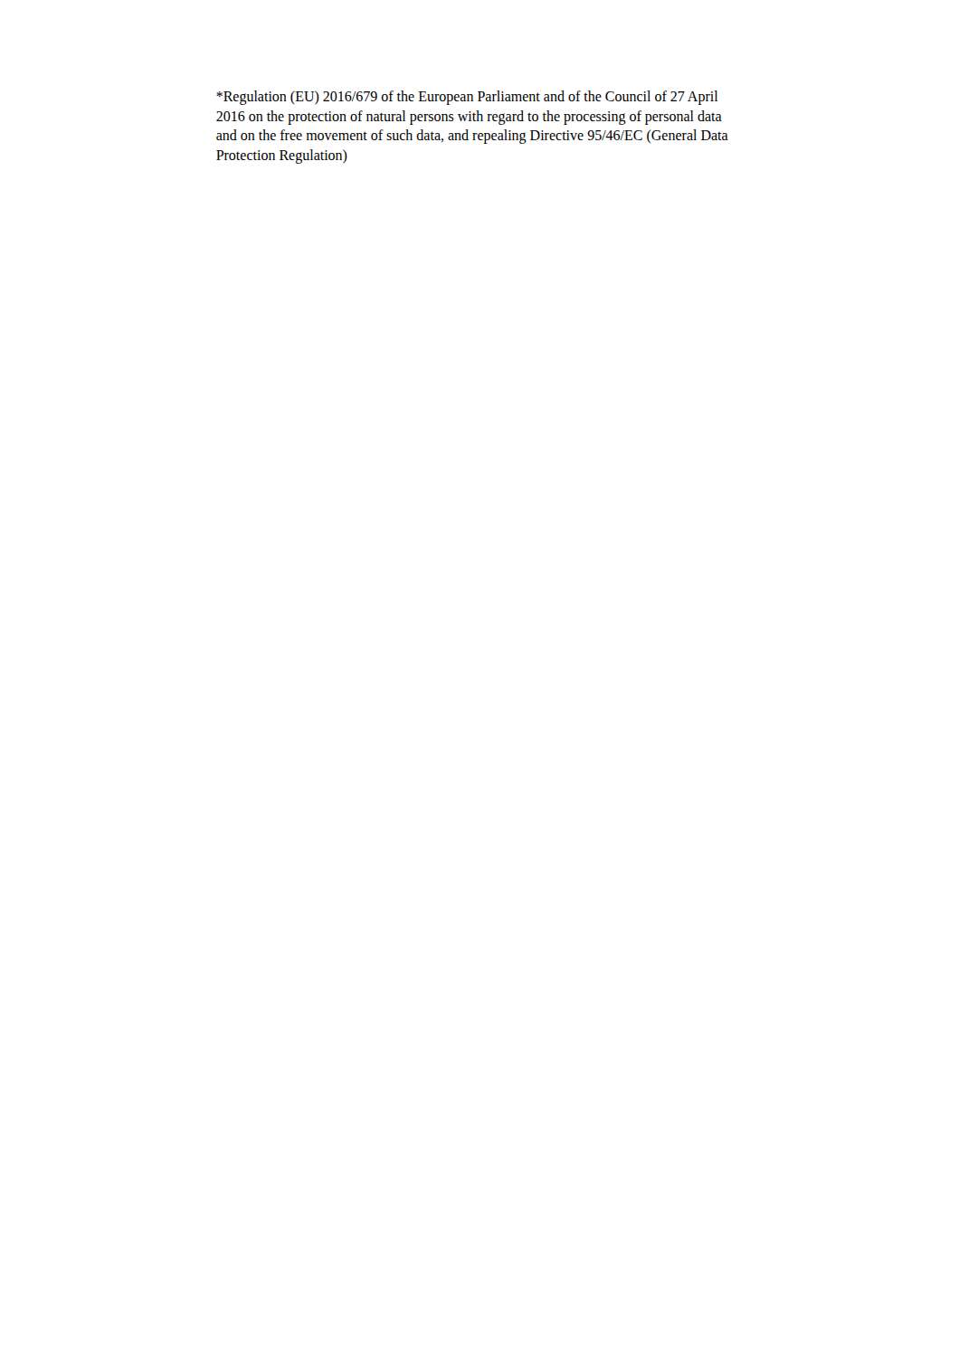*Regulation (EU) 2016/679 of the European Parliament and of the Council of 27 April 2016 on the protection of natural persons with regard to the processing of personal data and on the free movement of such data, and repealing Directive 95/46/EC (General Data Protection Regulation)